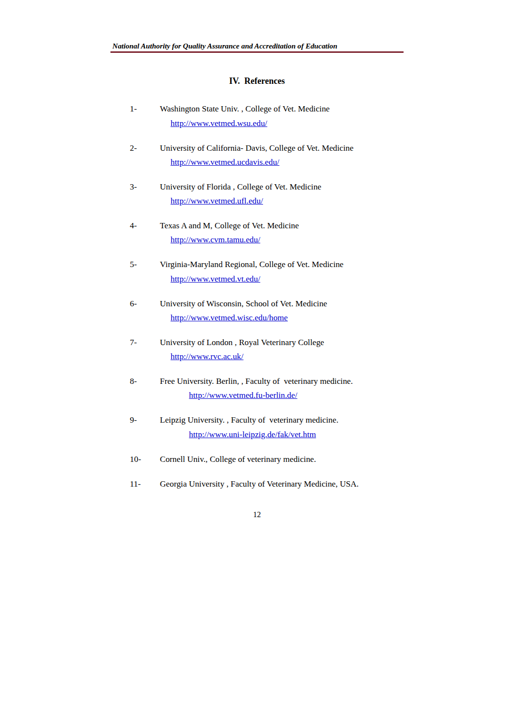National Authority for Quality Assurance and Accreditation of Education
IV. References
1- Washington State Univ. , College of Vet. Medicine http://www.vetmed.wsu.edu/
2- University of California- Davis, College of Vet. Medicine http://www.vetmed.ucdavis.edu/
3- University of Florida , College of Vet. Medicine http://www.vetmed.ufl.edu/
4- Texas A and M, College of Vet. Medicine http://www.cvm.tamu.edu/
5- Virginia-Maryland Regional, College of Vet. Medicine http://www.vetmed.vt.edu/
6- University of Wisconsin, School of Vet. Medicine http://www.vetmed.wisc.edu/home
7- University of London , Royal Veterinary College http://www.rvc.ac.uk/
8- Free University. Berlin, , Faculty of veterinary medicine. http://www.vetmed.fu-berlin.de/
9- Leipzig University. , Faculty of veterinary medicine. http://www.uni-leipzig.de/fak/vet.htm
10- Cornell Univ., College of veterinary medicine.
11- Georgia University , Faculty of Veterinary Medicine, USA.
12